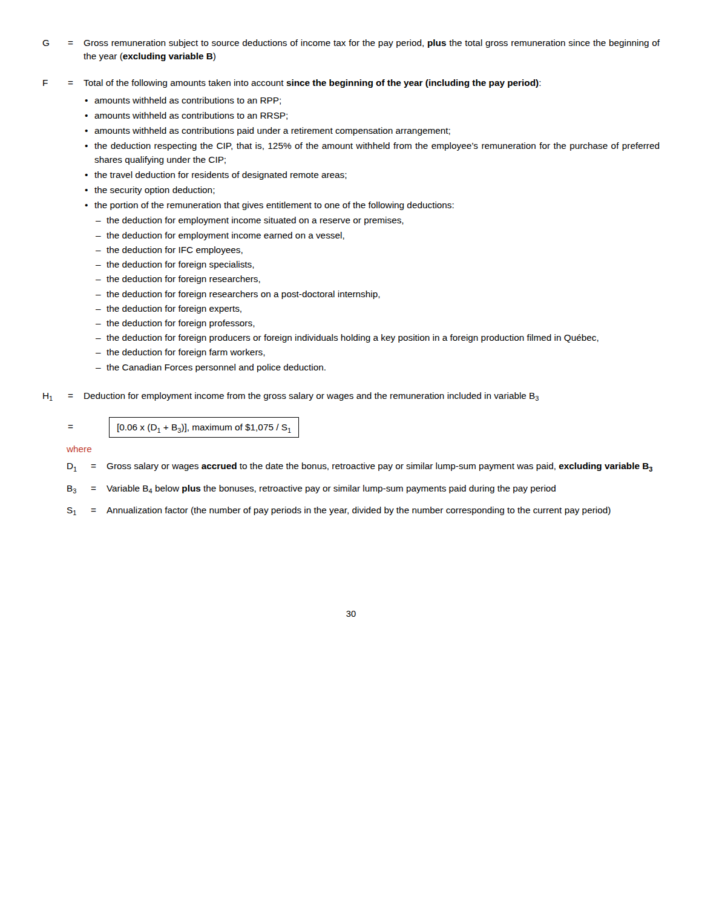G
=
Gross remuneration subject to source deductions of income tax for the pay period, plus the total gross remuneration since the beginning of the year (excluding variable B)
F
=
Total of the following amounts taken into account since the beginning of the year (including the pay period):
amounts withheld as contributions to an RPP;
amounts withheld as contributions to an RRSP;
amounts withheld as contributions paid under a retirement compensation arrangement;
the deduction respecting the CIP, that is, 125% of the amount withheld from the employee’s remuneration for the purchase of preferred shares qualifying under the CIP;
the travel deduction for residents of designated remote areas;
the security option deduction;
the portion of the remuneration that gives entitlement to one of the following deductions:
the deduction for employment income situated on a reserve or premises,
the deduction for employment income earned on a vessel,
the deduction for IFC employees,
the deduction for foreign specialists,
the deduction for foreign researchers,
the deduction for foreign researchers on a post-doctoral internship,
the deduction for foreign experts,
the deduction for foreign professors,
the deduction for foreign producers or foreign individuals holding a key position in a foreign production filmed in Québec,
the deduction for foreign farm workers,
the Canadian Forces personnel and police deduction.
H1
=
Deduction for employment income from the gross salary or wages and the remuneration included in variable B3
=
[0.06 x (D1 + B3)], maximum of $1,075 / S1
where
D1
=
Gross salary or wages accrued to the date the bonus, retroactive pay or similar lump-sum payment was paid, excluding variable B3
B3
=
Variable B4 below plus the bonuses, retroactive pay or similar lump-sum payments paid during the pay period
S1
=
Annualization factor (the number of pay periods in the year, divided by the number corresponding to the current pay period)
30